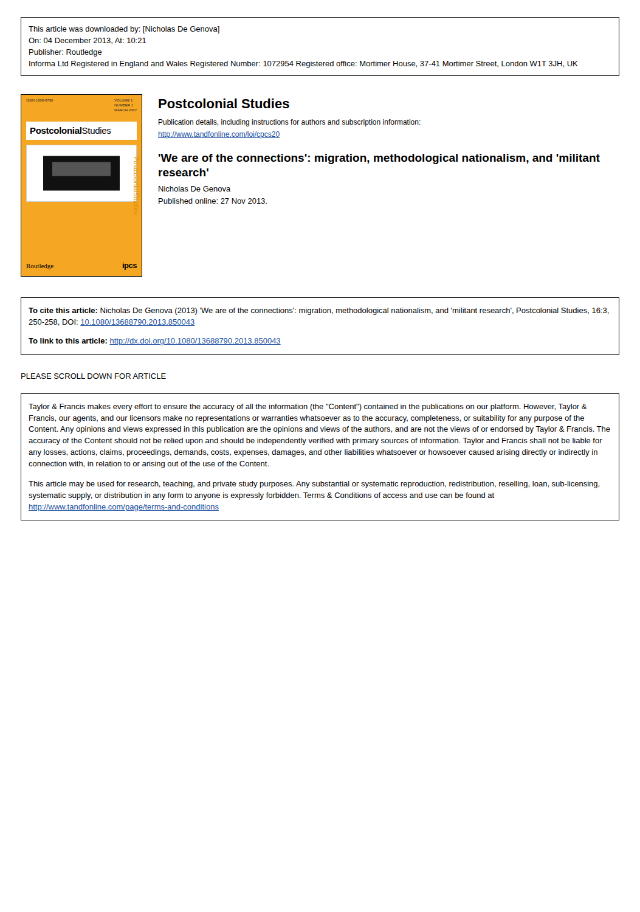This article was downloaded by: [Nicholas De Genova]
On: 04 December 2013, At: 10:21
Publisher: Routledge
Informa Ltd Registered in England and Wales Registered Number: 1072954 Registered office: Mortimer House, 37-41 Mortimer Street, London W1T 3JH, UK
ISSN 1368-8790 VOLUME 1
NUMBER 1
MARCH 2007
PostcolonialStudies
PostcolonialStudies
Routledge ipcs
Postcolonial Studies
Publication details, including instructions for authors and subscription information:
http://www.tandfonline.com/loi/cpcs20
'We are of the connections': migration, methodological nationalism, and 'militant research'
Nicholas De Genova
Published online: 27 Nov 2013.
To cite this article: Nicholas De Genova (2013) 'We are of the connections': migration, methodological nationalism, and 'militant research', Postcolonial Studies, 16:3, 250-258, DOI: 10.1080/13688790.2013.850043
To link to this article: http://dx.doi.org/10.1080/13688790.2013.850043
PLEASE SCROLL DOWN FOR ARTICLE
Taylor & Francis makes every effort to ensure the accuracy of all the information (the "Content") contained in the publications on our platform. However, Taylor & Francis, our agents, and our licensors make no representations or warranties whatsoever as to the accuracy, completeness, or suitability for any purpose of the Content. Any opinions and views expressed in this publication are the opinions and views of the authors, and are not the views of or endorsed by Taylor & Francis. The accuracy of the Content should not be relied upon and should be independently verified with primary sources of information. Taylor and Francis shall not be liable for any losses, actions, claims, proceedings, demands, costs, expenses, damages, and other liabilities whatsoever or howsoever caused arising directly or indirectly in connection with, in relation to or arising out of the use of the Content.
This article may be used for research, teaching, and private study purposes. Any substantial or systematic reproduction, redistribution, reselling, loan, sub-licensing, systematic supply, or distribution in any form to anyone is expressly forbidden. Terms & Conditions of access and use can be found at http://www.tandfonline.com/page/terms-and-conditions